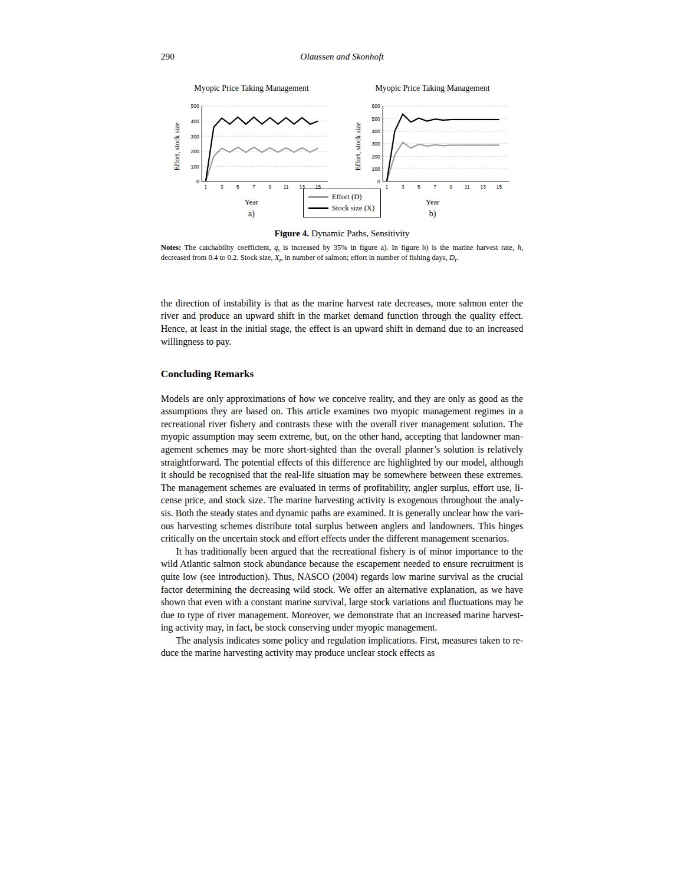290 Olaussen and Skonhoft
Myopic Price Taking Management
Effort, stock size
0 100 200 300 400 500 1 3 5 7 9 11 13 15
Year
a)
Myopic Price Taking Management
Effort, stock size
0 100 200 300 400 500 600 1 3 5 7 9 11 13 15
Year
b)
Effort (D)
Stock size (X)
Figure 4. Dynamic Paths, Sensitivity
Notes: The catchability coefficient, q, is increased by 35% in figure a). In figure b) is the marine harvest rate, h, decreased from 0.4 to 0.2. Stock size, Xt, in number of salmon; effort in number of fishing days, Dt.
the direction of instability is that as the marine harvest rate decreases, more salmon enter the river and produce an upward shift in the market demand function through the quality effect. Hence, at least in the initial stage, the effect is an upward shift in demand due to an increased willingness to pay.
Concluding Remarks
Models are only approximations of how we conceive reality, and they are only as good as the assumptions they are based on. This article examines two myopic management regimes in a recreational river fishery and contrasts these with the overall river management solution. The myopic assumption may seem extreme, but, on the other hand, accepting that landowner management schemes may be more short-sighted than the overall planner’s solution is relatively straightforward. The potential effects of this difference are highlighted by our model, although it should be recognised that the real-life situation may be somewhere between these extremes. The management schemes are evaluated in terms of profitability, angler surplus, effort use, license price, and stock size. The marine harvesting activity is exogenous throughout the analysis. Both the steady states and dynamic paths are examined. It is generally unclear how the various harvesting schemes distribute total surplus between anglers and landowners. This hinges critically on the uncertain stock and effort effects under the different management scenarios.
It has traditionally been argued that the recreational fishery is of minor importance to the wild Atlantic salmon stock abundance because the escapement needed to ensure recruitment is quite low (see introduction). Thus, NASCO (2004) regards low marine survival as the crucial factor determining the decreasing wild stock. We offer an alternative explanation, as we have shown that even with a constant marine survival, large stock variations and fluctuations may be due to type of river management. Moreover, we demonstrate that an increased marine harvesting activity may, in fact, be stock conserving under myopic management.
The analysis indicates some policy and regulation implications. First, measures taken to reduce the marine harvesting activity may produce unclear stock effects as